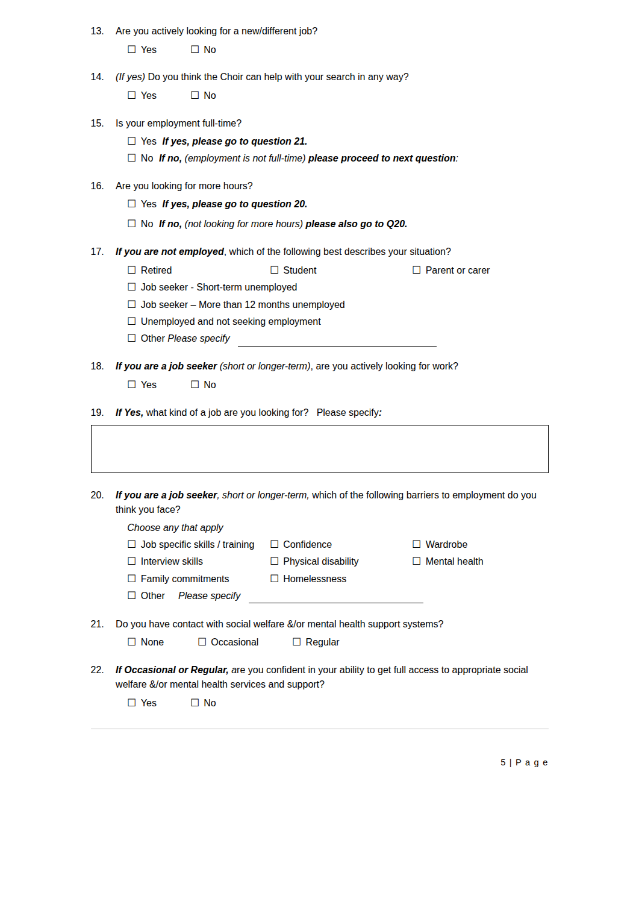Are you actively looking for a new/different job?
Yes No
(If yes) Do you think the Choir can help with your search in any way?
Yes No
Is your employment full-time?
Yes If yes, please go to question 21. No If no, (employment is not full-time) please proceed to next question:
Are you looking for more hours?
Yes If yes, please go to question 20. No If no, (not looking for more hours) please also go to Q20.
If you are not employed, which of the following best describes your situation?
Retired Student Parent or carer Job seeker - Short-term unemployed Job seeker – More than 12 months unemployed Unemployed and not seeking employment Other Please specify
If you are a job seeker (short or longer-term), are you actively looking for work?
Yes No
If Yes, what kind of a job are you looking for? Please specify:
If you are a job seeker, short or longer-term, which of the following barriers to employment do you think you face? Choose any that apply
Job specific skills / training Confidence Wardrobe Interview skills Physical disability Mental health Family commitments Homelessness Other Please specify
Do you have contact with social welfare &/or mental health support systems?
None Occasional Regular
If Occasional or Regular, are you confident in your ability to get full access to appropriate social welfare &/or mental health services and support?
Yes No
5 | P a g e